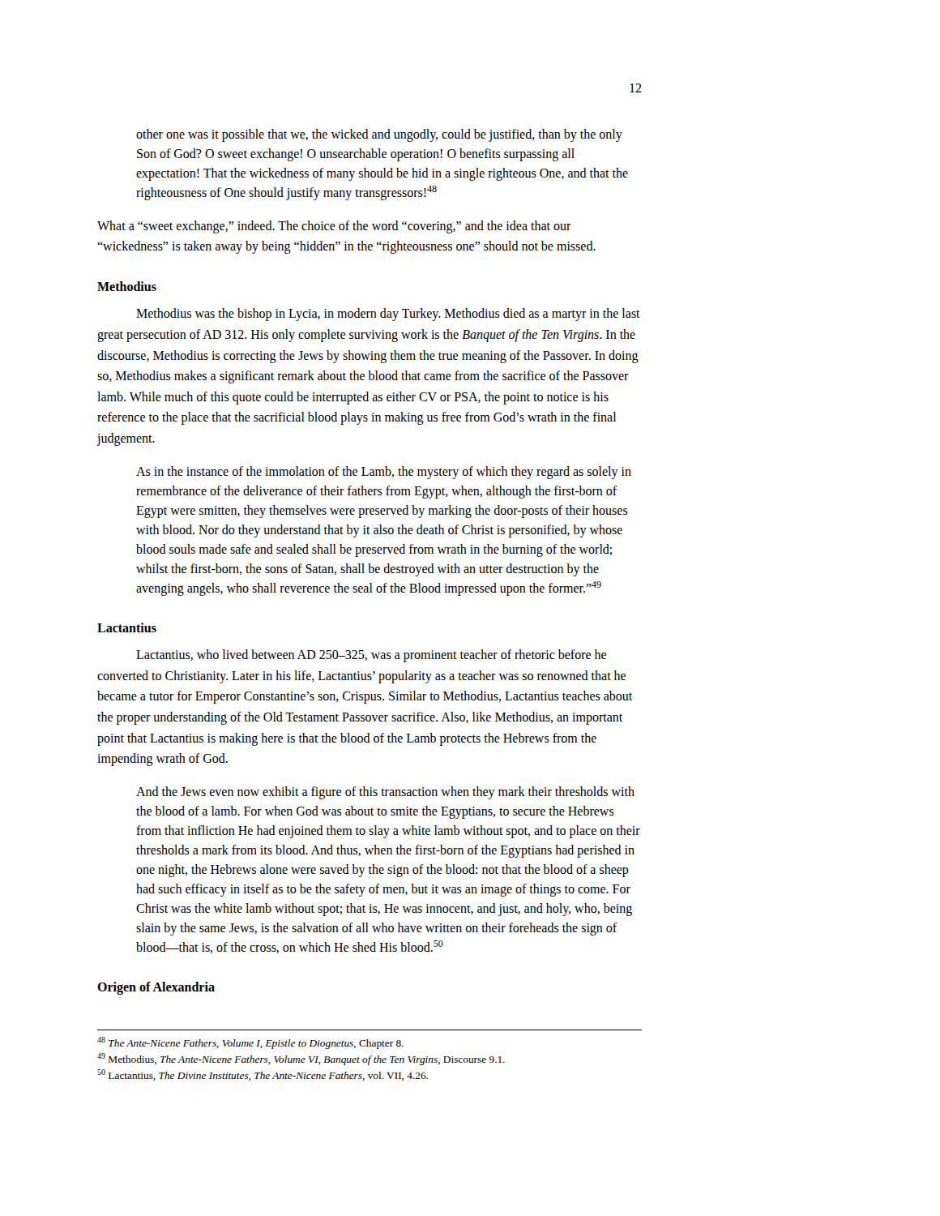12
other one was it possible that we, the wicked and ungodly, could be justified, than by the only Son of God? O sweet exchange! O unsearchable operation! O benefits surpassing all expectation! That the wickedness of many should be hid in a single righteous One, and that the righteousness of One should justify many transgressors!48
What a “sweet exchange,” indeed. The choice of the word “covering,” and the idea that our “wickedness” is taken away by being “hidden” in the “righteousness one” should not be missed.
Methodius
Methodius was the bishop in Lycia, in modern day Turkey. Methodius died as a martyr in the last great persecution of AD 312. His only complete surviving work is the Banquet of the Ten Virgins. In the discourse, Methodius is correcting the Jews by showing them the true meaning of the Passover. In doing so, Methodius makes a significant remark about the blood that came from the sacrifice of the Passover lamb. While much of this quote could be interrupted as either CV or PSA, the point to notice is his reference to the place that the sacrificial blood plays in making us free from God’s wrath in the final judgement.
As in the instance of the immolation of the Lamb, the mystery of which they regard as solely in remembrance of the deliverance of their fathers from Egypt, when, although the first-born of Egypt were smitten, they themselves were preserved by marking the door-posts of their houses with blood. Nor do they understand that by it also the death of Christ is personified, by whose blood souls made safe and sealed shall be preserved from wrath in the burning of the world; whilst the first-born, the sons of Satan, shall be destroyed with an utter destruction by the avenging angels, who shall reverence the seal of the Blood impressed upon the former.”49
Lactantius
Lactantius, who lived between AD 250–325, was a prominent teacher of rhetoric before he converted to Christianity. Later in his life, Lactantius’ popularity as a teacher was so renowned that he became a tutor for Emperor Constantine’s son, Crispus. Similar to Methodius, Lactantius teaches about the proper understanding of the Old Testament Passover sacrifice. Also, like Methodius, an important point that Lactantius is making here is that the blood of the Lamb protects the Hebrews from the impending wrath of God.
And the Jews even now exhibit a figure of this transaction when they mark their thresholds with the blood of a lamb. For when God was about to smite the Egyptians, to secure the Hebrews from that infliction He had enjoined them to slay a white lamb without spot, and to place on their thresholds a mark from its blood. And thus, when the first-born of the Egyptians had perished in one night, the Hebrews alone were saved by the sign of the blood: not that the blood of a sheep had such efficacy in itself as to be the safety of men, but it was an image of things to come. For Christ was the white lamb without spot; that is, He was innocent, and just, and holy, who, being slain by the same Jews, is the salvation of all who have written on their foreheads the sign of blood—that is, of the cross, on which He shed His blood.50
Origen of Alexandria
48 The Ante-Nicene Fathers, Volume I, Epistle to Diognetus, Chapter 8.
49 Methodius, The Ante-Nicene Fathers, Volume VI, Banquet of the Ten Virgins, Discourse 9.1.
50 Lactantius, The Divine Institutes, The Ante-Nicene Fathers, vol. VII, 4.26.